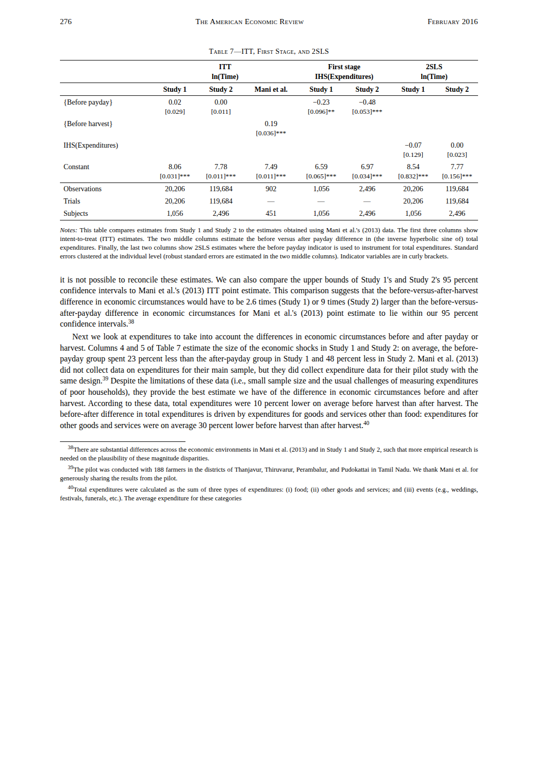276 The American Economic Review February 2016
Table 7—ITT, First Stage, and 2SLS
| | ITT ln(Time) | First stage IHS(Expenditures) | 2SLS ln(Time) |
| --- | --- | --- | --- |
| | Study 1 | Study 2 | Mani et al. | Study 1 | Study 2 | Study 1 | Study 2 |
| {Before payday} | 0.02 [0.029] | 0.00 [0.011] | | −0.23 [0.096]** | −0.48 [0.053]*** | | |
| {Before harvest} | | | 0.19 [0.036]*** | | | | |
| IHS(Expenditures) | | | | | | −0.07 [0.129] | 0.00 [0.023] |
| Constant | 8.06 [0.031]*** | 7.78 [0.011]*** | 7.49 [0.011]*** | 6.59 [0.065]*** | 6.97 [0.034]*** | 8.54 [0.832]*** | 7.77 [0.156]*** |
| Observations | 20,206 | 119,684 | 902 | 1,056 | 2,496 | 20,206 | 119,684 |
| Trials | 20,206 | 119,684 | — | — | — | 20,206 | 119,684 |
| Subjects | 1,056 | 2,496 | 451 | 1,056 | 2,496 | 1,056 | 2,496 |
Notes: This table compares estimates from Study 1 and Study 2 to the estimates obtained using Mani et al.'s (2013) data. The first three columns show intent-to-treat (ITT) estimates. The two middle columns estimate the before versus after payday difference in (the inverse hyperbolic sine of) total expenditures. Finally, the last two columns show 2SLS estimates where the before payday indicator is used to instrument for total expenditures. Standard errors clustered at the individual level (robust standard errors are estimated in the two middle columns). Indicator variables are in curly brackets.
it is not possible to reconcile these estimates. We can also compare the upper bounds of Study 1's and Study 2's 95 percent confidence intervals to Mani et al.'s (2013) ITT point estimate. This comparison suggests that the before-versus-after-harvest difference in economic circumstances would have to be 2.6 times (Study 1) or 9 times (Study 2) larger than the before-versus-after-payday difference in economic circumstances for Mani et al.'s (2013) point estimate to lie within our 95 percent confidence intervals.38
Next we look at expenditures to take into account the differences in economic circumstances before and after payday or harvest. Columns 4 and 5 of Table 7 estimate the size of the economic shocks in Study 1 and Study 2: on average, the before-payday group spent 23 percent less than the after-payday group in Study 1 and 48 percent less in Study 2. Mani et al. (2013) did not collect data on expenditures for their main sample, but they did collect expenditure data for their pilot study with the same design.39 Despite the limitations of these data (i.e., small sample size and the usual challenges of measuring expenditures of poor households), they provide the best estimate we have of the difference in economic circumstances before and after harvest. According to these data, total expenditures were 10 percent lower on average before harvest than after harvest. The before-after difference in total expenditures is driven by expenditures for goods and services other than food: expenditures for other goods and services were on average 30 percent lower before harvest than after harvest.40
38There are substantial differences across the economic environments in Mani et al. (2013) and in Study 1 and Study 2, such that more empirical research is needed on the plausibility of these magnitude disparities.
39The pilot was conducted with 188 farmers in the districts of Thanjavur, Thiruvarur, Perambalur, and Pudokattai in Tamil Nadu. We thank Mani et al. for generously sharing the results from the pilot.
40Total expenditures were calculated as the sum of three types of expenditures: (i) food; (ii) other goods and services; and (iii) events (e.g., weddings, festivals, funerals, etc.). The average expenditure for these categories